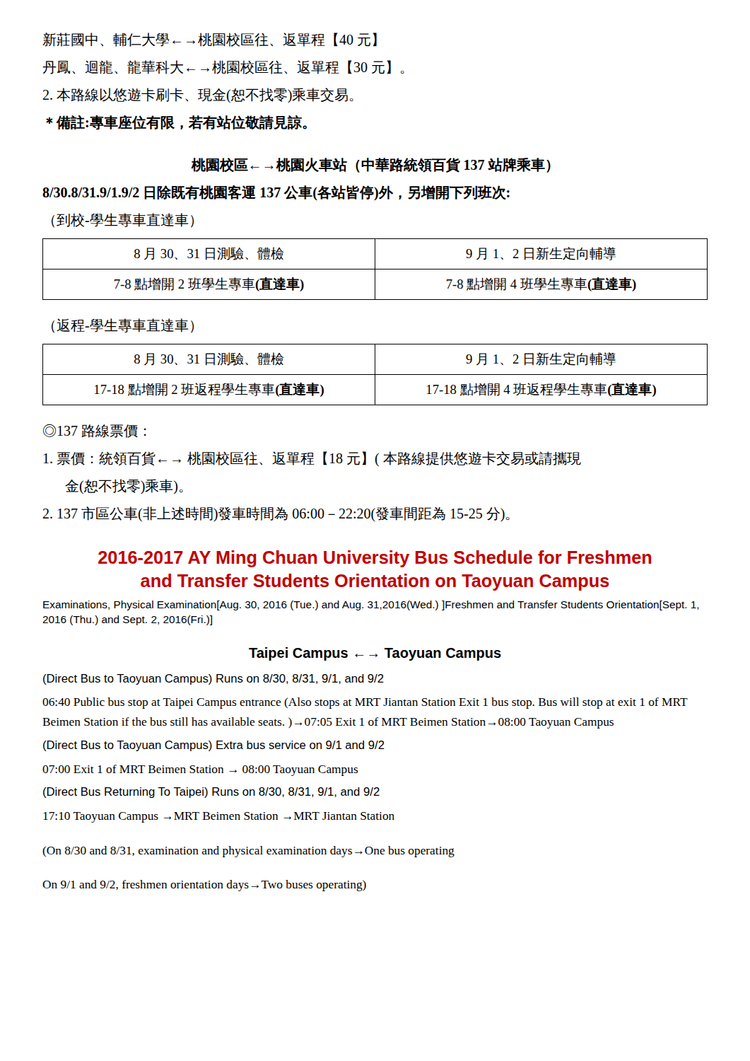新莊國中、輔仁大學←→桃園校區往、返單程【40 元】
丹鳳、迴龍、龍華科大←→桃園校區往、返單程【30 元】。
2. 本路線以悠遊卡刷卡、現金(恕不找零)乘車交易。
＊備註:專車座位有限，若有站位敬請見諒。
桃園校區←→桃園火車站（中華路統領百貨 137 站牌乘車）
8/30.8/31.9/1.9/2 日除既有桃園客運 137 公車(各站皆停)外，另增開下列班次:
（到校-學生專車直達車）
| 8 月 30、31 日測驗、體檢 | 9 月 1、2 日新生定向輔導 |
| 7-8 點增開 2 班學生專車 (直達車) | 7-8 點增開 4 班學生專車 (直達車) |
（返程-學生專車直達車）
| 8 月 30、31 日測驗、體檢 | 9 月 1、2 日新生定向輔導 |
| 17-18 點增開 2 班返程學生專車 (直達車) | 17-18 點增開 4 班返程學生專車 (直達車) |
◎137 路線票價：
1. 票價：統領百貨←→ 桃園校區往、返單程【18 元】( 本路線提供悠遊卡交易或請攜現
金(恕不找零)乘車)。
2. 137 市區公車(非上述時間)發車時間為 06:00－22:20(發車間距為 15-25 分)。
2016-2017 AY Ming Chuan University Bus Schedule for Freshmen
and Transfer Students Orientation on Taoyuan Campus
Examinations, Physical Examination[Aug. 30, 2016 (Tue.) and Aug. 31,2016(Wed.) ]Freshmen and Transfer Students Orientation[Sept. 1, 2016 (Thu.) and Sept. 2, 2016(Fri.)]
Taipei Campus ←→ Taoyuan Campus
(Direct Bus to Taoyuan Campus) Runs on 8/30, 8/31, 9/1, and 9/2
06:40 Public bus stop at Taipei Campus entrance (Also stops at MRT Jiantan Station Exit 1 bus stop. Bus will stop at exit 1 of MRT Beimen Station if the bus still has available seats. )→07:05 Exit 1 of MRT Beimen Station→08:00 Taoyuan Campus
(Direct Bus to Taoyuan Campus) Extra bus service on 9/1 and 9/2
07:00 Exit 1 of MRT Beimen Station → 08:00 Taoyuan Campus
(Direct Bus Returning To Taipei) Runs on 8/30, 8/31, 9/1, and 9/2
17:10 Taoyuan Campus →MRT Beimen Station →MRT Jiantan Station
(On 8/30 and 8/31, examination and physical examination days→One bus operating
On 9/1 and 9/2, freshmen orientation days→Two buses operating)